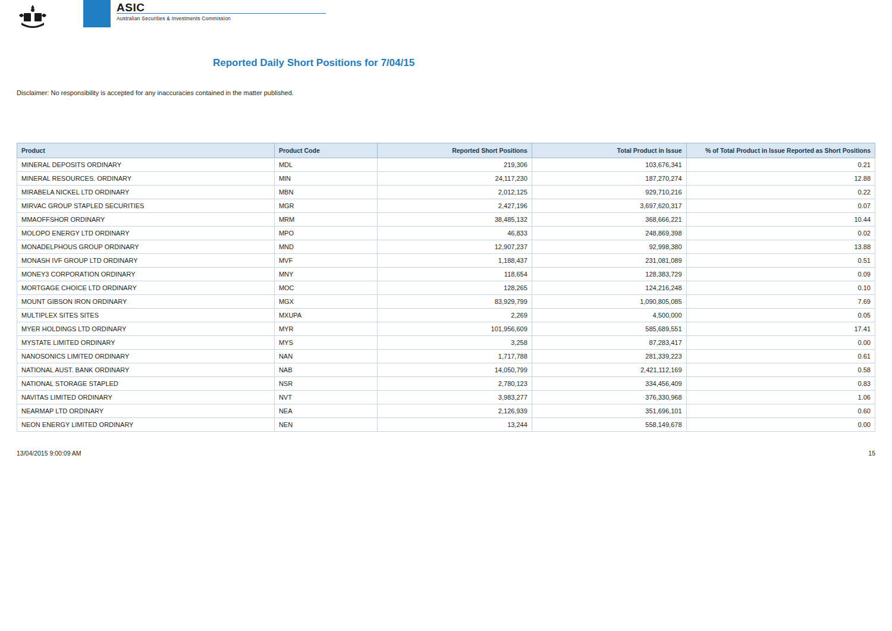ASIC
Australian Securities & Investments Commission
Reported Daily Short Positions for 7/04/15
Disclaimer: No responsibility is accepted for any inaccuracies contained in the matter published.
| Product | Product Code | Reported Short Positions | Total Product in Issue | % of Total Product in Issue Reported as Short Positions |
| --- | --- | --- | --- | --- |
| MINERAL DEPOSITS ORDINARY | MDL | 219,306 | 103,676,341 | 0.21 |
| MINERAL RESOURCES. ORDINARY | MIN | 24,117,230 | 187,270,274 | 12.88 |
| MIRABELA NICKEL LTD ORDINARY | MBN | 2,012,125 | 929,710,216 | 0.22 |
| MIRVAC GROUP STAPLED SECURITIES | MGR | 2,427,196 | 3,697,620,317 | 0.07 |
| MMAOFFSHOR ORDINARY | MRM | 38,485,132 | 368,666,221 | 10.44 |
| MOLOPO ENERGY LTD ORDINARY | MPO | 46,833 | 248,869,398 | 0.02 |
| MONADELPHOUS GROUP ORDINARY | MND | 12,907,237 | 92,998,380 | 13.88 |
| MONASH IVF GROUP LTD ORDINARY | MVF | 1,188,437 | 231,081,089 | 0.51 |
| MONEY3 CORPORATION ORDINARY | MNY | 118,654 | 128,383,729 | 0.09 |
| MORTGAGE CHOICE LTD ORDINARY | MOC | 128,265 | 124,216,248 | 0.10 |
| MOUNT GIBSON IRON ORDINARY | MGX | 83,929,799 | 1,090,805,085 | 7.69 |
| MULTIPLEX SITES SITES | MXUPA | 2,269 | 4,500,000 | 0.05 |
| MYER HOLDINGS LTD ORDINARY | MYR | 101,956,609 | 585,689,551 | 17.41 |
| MYSTATE LIMITED ORDINARY | MYS | 3,258 | 87,283,417 | 0.00 |
| NANOSONICS LIMITED ORDINARY | NAN | 1,717,788 | 281,339,223 | 0.61 |
| NATIONAL AUST. BANK ORDINARY | NAB | 14,050,799 | 2,421,112,169 | 0.58 |
| NATIONAL STORAGE STAPLED | NSR | 2,780,123 | 334,456,409 | 0.83 |
| NAVITAS LIMITED ORDINARY | NVT | 3,983,277 | 376,330,968 | 1.06 |
| NEARMAP LTD ORDINARY | NEA | 2,126,939 | 351,696,101 | 0.60 |
| NEON ENERGY LIMITED ORDINARY | NEN | 13,244 | 558,149,678 | 0.00 |
13/04/2015 9:00:09 AM 15